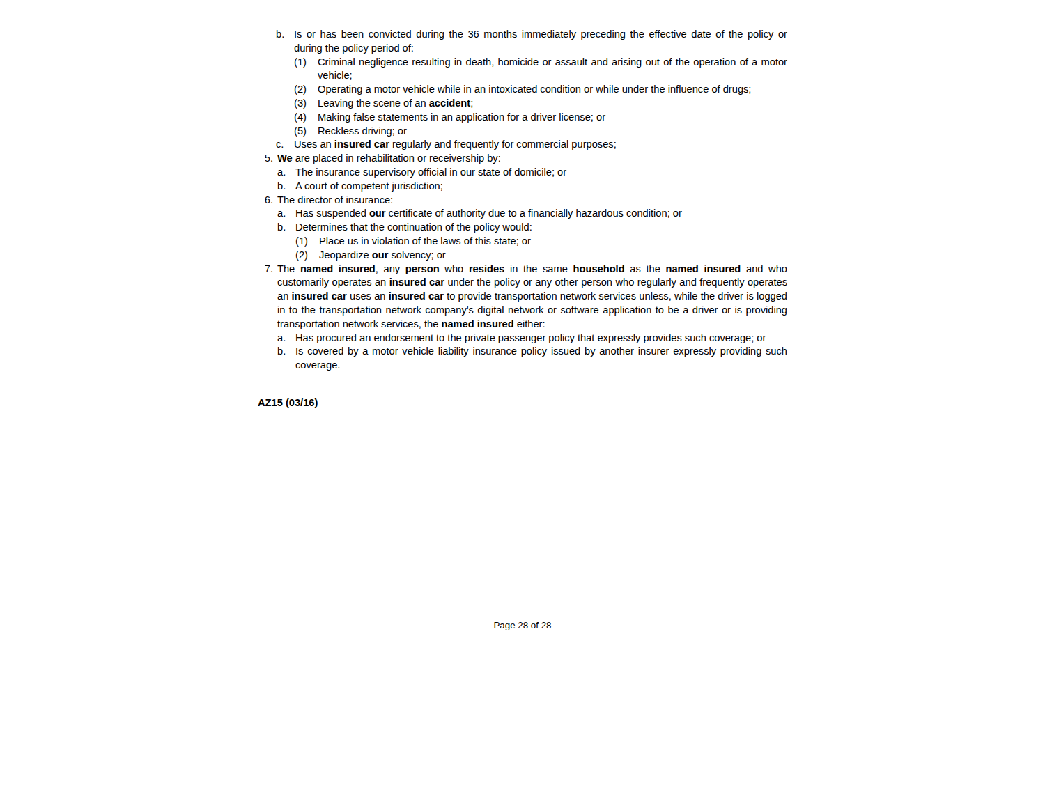b.
Is or has been convicted during the 36 months immediately preceding the effective date of the policy or during the policy period of:
(1)
Criminal negligence resulting in death, homicide or assault and arising out of the operation of a motor vehicle;
(2)
Operating a motor vehicle while in an intoxicated condition or while under the influence of drugs;
(3)
Leaving the scene of an accident;
(4)
Making false statements in an application for a driver license; or
(5)
Reckless driving; or
c.
Uses an insured car regularly and frequently for commercial purposes;
5.
We are placed in rehabilitation or receivership by:
a.
The insurance supervisory official in our state of domicile; or
b.
A court of competent jurisdiction;
6.
The director of insurance:
a.
Has suspended our certificate of authority due to a financially hazardous condition; or
b.
Determines that the continuation of the policy would:
(1)
Place us in violation of the laws of this state; or
(2)
Jeopardize our solvency; or
7.
The named insured, any person who resides in the same household as the named insured and who customarily operates an insured car under the policy or any other person who regularly and frequently operates an insured car uses an insured car to provide transportation network services unless, while the driver is logged in to the transportation network company's digital network or software application to be a driver or is providing transportation network services, the named insured either:
a.
Has procured an endorsement to the private passenger policy that expressly provides such coverage; or
b.
Is covered by a motor vehicle liability insurance policy issued by another insurer expressly providing such coverage.
AZ15 (03/16)
Page 28 of 28